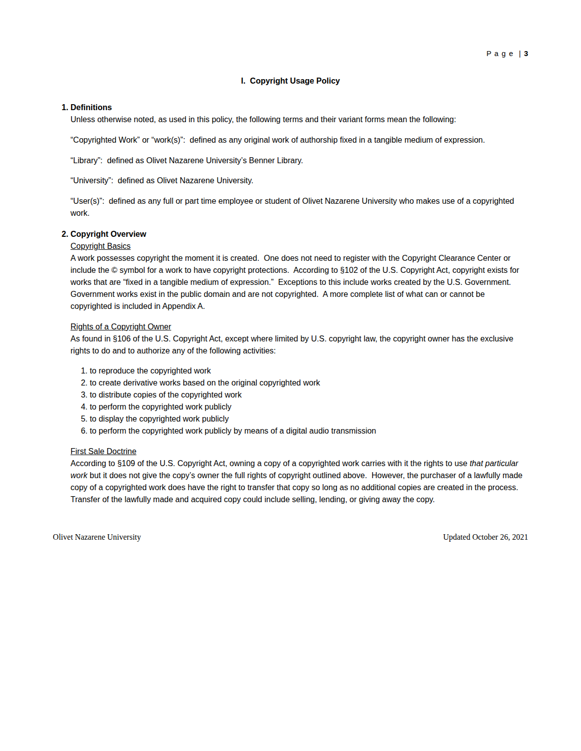P a g e | 3
I. Copyright Usage Policy
Definitions
Unless otherwise noted, as used in this policy, the following terms and their variant forms mean the following:
“Copyrighted Work” or “work(s)”: defined as any original work of authorship fixed in a tangible medium of expression.
“Library”: defined as Olivet Nazarene University’s Benner Library.
“University”: defined as Olivet Nazarene University.
“User(s)”: defined as any full or part time employee or student of Olivet Nazarene University who makes use of a copyrighted work.
Copyright Overview
Copyright Basics
A work possesses copyright the moment it is created. One does not need to register with the Copyright Clearance Center or include the © symbol for a work to have copyright protections. According to §102 of the U.S. Copyright Act, copyright exists for works that are “fixed in a tangible medium of expression.” Exceptions to this include works created by the U.S. Government. Government works exist in the public domain and are not copyrighted. A more complete list of what can or cannot be copyrighted is included in Appendix A.
Rights of a Copyright Owner
As found in §106 of the U.S. Copyright Act, except where limited by U.S. copyright law, the copyright owner has the exclusive rights to do and to authorize any of the following activities:
to reproduce the copyrighted work
to create derivative works based on the original copyrighted work
to distribute copies of the copyrighted work
to perform the copyrighted work publicly
to display the copyrighted work publicly
to perform the copyrighted work publicly by means of a digital audio transmission
First Sale Doctrine
According to §109 of the U.S. Copyright Act, owning a copy of a copyrighted work carries with it the rights to use that particular work but it does not give the copy’s owner the full rights of copyright outlined above. However, the purchaser of a lawfully made copy of a copyrighted work does have the right to transfer that copy so long as no additional copies are created in the process. Transfer of the lawfully made and acquired copy could include selling, lending, or giving away the copy.
Olivet Nazarene University Updated October 26, 2021